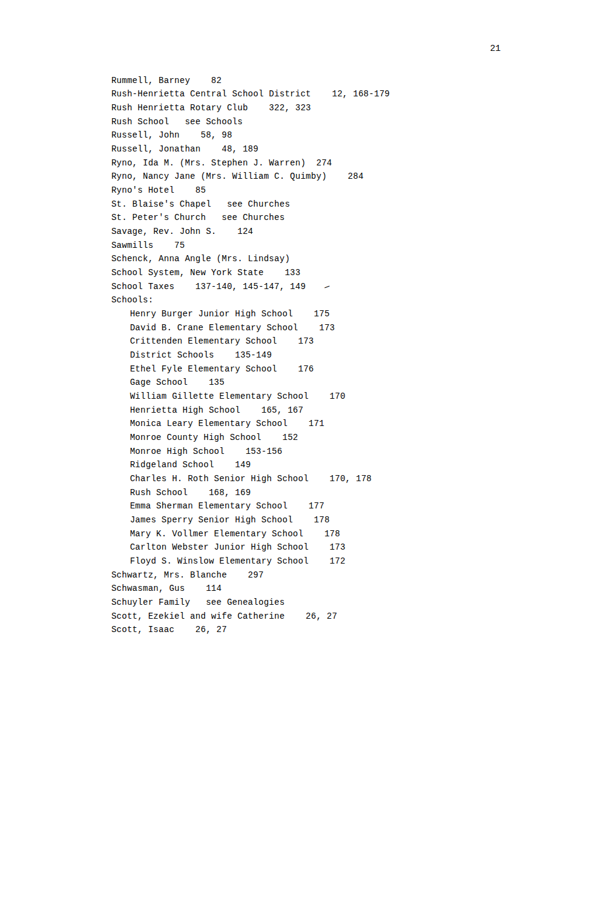21
Rummell, Barney 82
Rush-Henrietta Central School District 12, 168-179
Rush Henrietta Rotary Club 322, 323
Rush School see Schools
Russell, John 58, 98
Russell, Jonathan 48, 189
Ryno, Ida M. (Mrs. Stephen J. Warren) 274
Ryno, Nancy Jane (Mrs. William C. Quimby) 284
Ryno's Hotel 85
St. Blaise's Chapel see Churches
St. Peter's Church see Churches
Savage, Rev. John S. 124
Sawmills 75
Schenck, Anna Angle (Mrs. Lindsay)
School System, New York State 133
School Taxes 137-140, 145-147, 149—
Schools:
Henry Burger Junior High School 175
David B. Crane Elementary School 173
Crittenden Elementary School 173
District Schools 135-149
Ethel Fyle Elementary School 176
Gage School 135
William Gillette Elementary School 170
Henrietta High School 165, 167
Monica Leary Elementary School 171
Monroe County High School 152
Monroe High School 153-156
Ridgeland School 149
Charles H. Roth Senior High School 170, 178
Rush School 168, 169
Emma Sherman Elementary School 177
James Sperry Senior High School 178
Mary K. Vollmer Elementary School 178
Carlton Webster Junior High School 173
Floyd S. Winslow Elementary School 172
Schwartz, Mrs. Blanche 297
Schwasman, Gus 114
Schuyler Family see Genealogies
Scott, Ezekiel and wife Catherine 26, 27
Scott, Isaac 26, 27